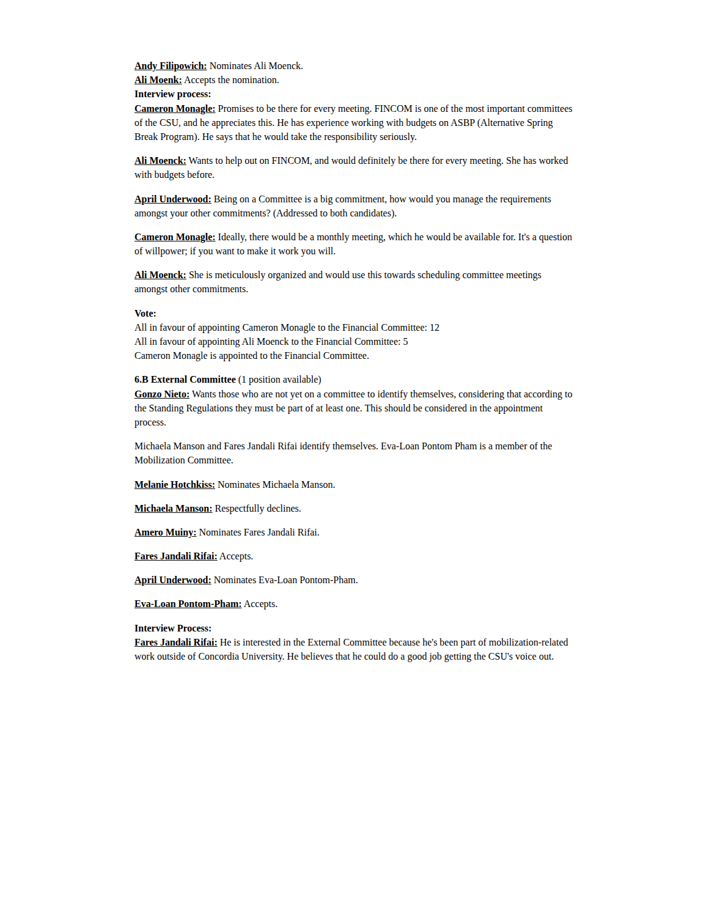Andy Filipowich: Nominates Ali Moenck.
Ali Moenk: Accepts the nomination.
Interview process:
Cameron Monagle: Promises to be there for every meeting. FINCOM is one of the most important committees of the CSU, and he appreciates this. He has experience working with budgets on ASBP (Alternative Spring Break Program). He says that he would take the responsibility seriously.
Ali Moenck: Wants to help out on FINCOM, and would definitely be there for every meeting. She has worked with budgets before.
April Underwood: Being on a Committee is a big commitment, how would you manage the requirements amongst your other commitments? (Addressed to both candidates).
Cameron Monagle: Ideally, there would be a monthly meeting, which he would be available for. It's a question of willpower; if you want to make it work you will.
Ali Moenck: She is meticulously organized and would use this towards scheduling committee meetings amongst other commitments.
Vote:
All in favour of appointing Cameron Monagle to the Financial Committee: 12
All in favour of appointing Ali Moenck to the Financial Committee: 5
Cameron Monagle is appointed to the Financial Committee.
6.B External Committee (1 position available)
Gonzo Nieto: Wants those who are not yet on a committee to identify themselves, considering that according to the Standing Regulations they must be part of at least one. This should be considered in the appointment process.
Michaela Manson and Fares Jandali Rifai identify themselves. Eva-Loan Pontom Pham is a member of the Mobilization Committee.
Melanie Hotchkiss: Nominates Michaela Manson.
Michaela Manson: Respectfully declines.
Amero Muiny: Nominates Fares Jandali Rifai.
Fares Jandali Rifai: Accepts.
April Underwood: Nominates Eva-Loan Pontom-Pham.
Eva-Loan Pontom-Pham: Accepts.
Interview Process:
Fares Jandali Rifai: He is interested in the External Committee because he's been part of mobilization-related work outside of Concordia University. He believes that he could do a good job getting the CSU's voice out.